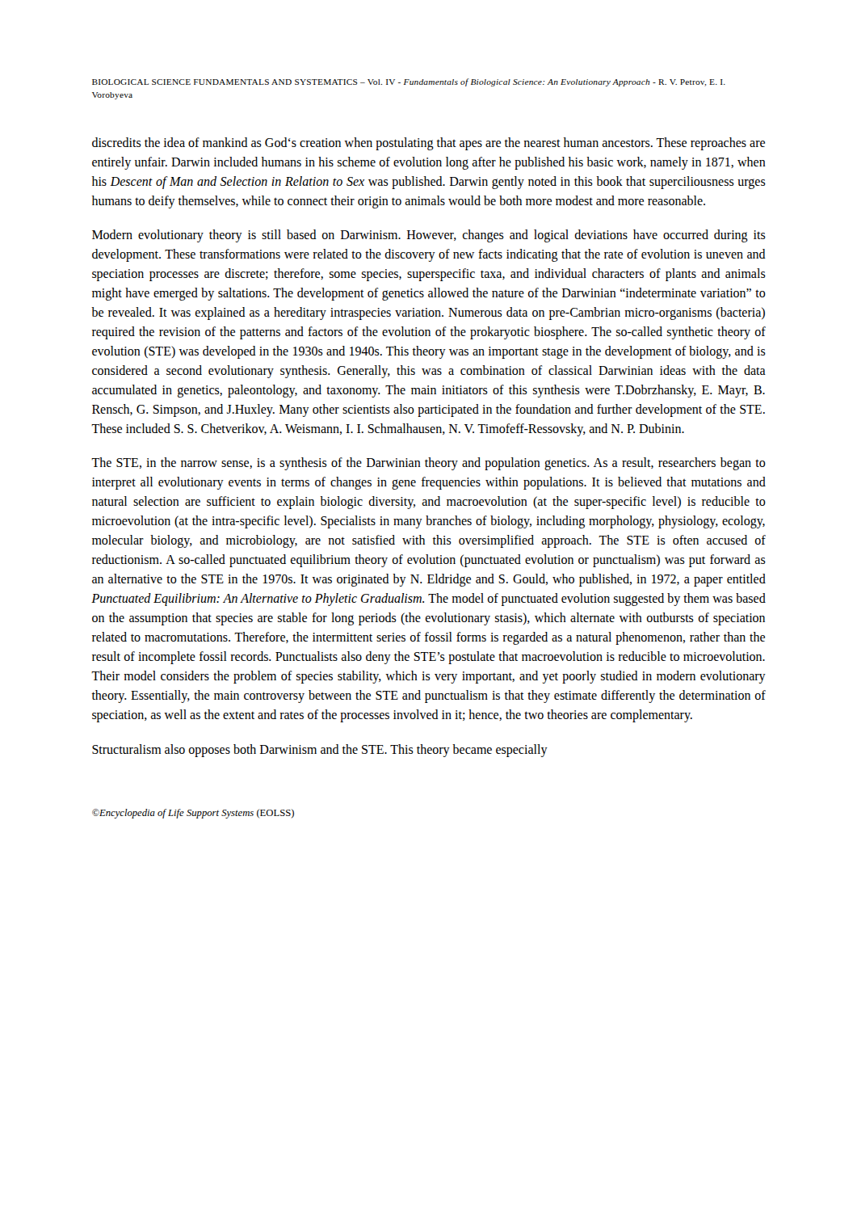BIOLOGICAL SCIENCE FUNDAMENTALS AND SYSTEMATICS – Vol. IV - Fundamentals of Biological Science: An Evolutionary Approach - R. V. Petrov, E. I. Vorobyeva
discredits the idea of mankind as God‘s creation when postulating that apes are the nearest human ancestors. These reproaches are entirely unfair. Darwin included humans in his scheme of evolution long after he published his basic work, namely in 1871, when his Descent of Man and Selection in Relation to Sex was published. Darwin gently noted in this book that superciliousness urges humans to deify themselves, while to connect their origin to animals would be both more modest and more reasonable.
Modern evolutionary theory is still based on Darwinism. However, changes and logical deviations have occurred during its development. These transformations were related to the discovery of new facts indicating that the rate of evolution is uneven and speciation processes are discrete; therefore, some species, superspecific taxa, and individual characters of plants and animals might have emerged by saltations. The development of genetics allowed the nature of the Darwinian “indeterminate variation” to be revealed. It was explained as a hereditary intraspecies variation. Numerous data on pre-Cambrian micro-organisms (bacteria) required the revision of the patterns and factors of the evolution of the prokaryotic biosphere. The so-called synthetic theory of evolution (STE) was developed in the 1930s and 1940s. This theory was an important stage in the development of biology, and is considered a second evolutionary synthesis. Generally, this was a combination of classical Darwinian ideas with the data accumulated in genetics, paleontology, and taxonomy. The main initiators of this synthesis were T.Dobrzhansky, E. Mayr, B. Rensch, G. Simpson, and J.Huxley. Many other scientists also participated in the foundation and further development of the STE. These included S. S. Chetverikov, A. Weismann, I. I. Schmalhausen, N. V. Timofeff-Ressovsky, and N. P. Dubinin.
The STE, in the narrow sense, is a synthesis of the Darwinian theory and population genetics. As a result, researchers began to interpret all evolutionary events in terms of changes in gene frequencies within populations. It is believed that mutations and natural selection are sufficient to explain biologic diversity, and macroevolution (at the super-specific level) is reducible to microevolution (at the intra-specific level). Specialists in many branches of biology, including morphology, physiology, ecology, molecular biology, and microbiology, are not satisfied with this oversimplified approach. The STE is often accused of reductionism. A so-called punctuated equilibrium theory of evolution (punctuated evolution or punctualism) was put forward as an alternative to the STE in the 1970s. It was originated by N. Eldridge and S. Gould, who published, in 1972, a paper entitled Punctuated Equilibrium: An Alternative to Phyletic Gradualism. The model of punctuated evolution suggested by them was based on the assumption that species are stable for long periods (the evolutionary stasis), which alternate with outbursts of speciation related to macromutations. Therefore, the intermittent series of fossil forms is regarded as a natural phenomenon, rather than the result of incomplete fossil records. Punctualists also deny the STE’s postulate that macroevolution is reducible to microevolution. Their model considers the problem of species stability, which is very important, and yet poorly studied in modern evolutionary theory. Essentially, the main controversy between the STE and punctualism is that they estimate differently the determination of speciation, as well as the extent and rates of the processes involved in it; hence, the two theories are complementary.
Structuralism also opposes both Darwinism and the STE. This theory became especially
©Encyclopedia of Life Support Systems (EOLSS)